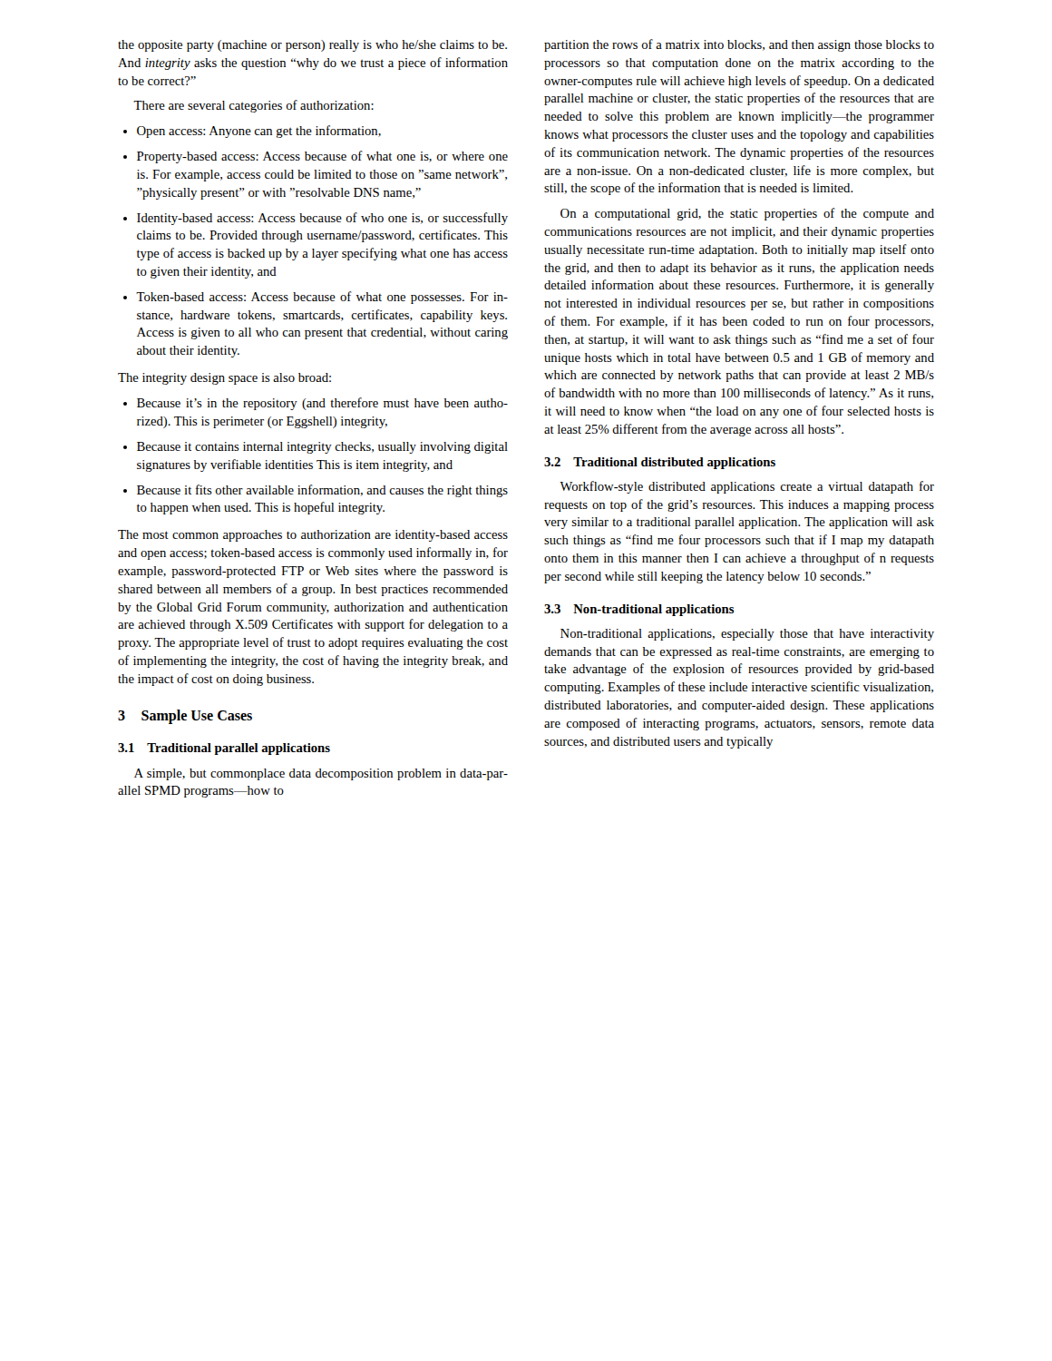the opposite party (machine or person) really is who he/she claims to be. And integrity asks the question “why do we trust a piece of information to be correct?”
There are several categories of authorization:
Open access: Anyone can get the information,
Property-based access: Access because of what one is, or where one is. For example, access could be limited to those on ”same network”, ”physically present” or with ”resolvable DNS name,”
Identity-based access: Access because of who one is, or successfully claims to be. Provided through username/password, certificates. This type of access is backed up by a layer specifying what one has access to given their identity, and
Token-based access: Access because of what one possesses. For instance, hardware tokens, smartcards, certificates, capability keys. Access is given to all who can present that credential, without caring about their identity.
The integrity design space is also broad:
Because it’s in the repository (and therefore must have been authorized). This is perimeter (or Eggshell) integrity,
Because it contains internal integrity checks, usually involving digital signatures by verifiable identities This is item integrity, and
Because it fits other available information, and causes the right things to happen when used. This is hopeful integrity.
The most common approaches to authorization are identity-based access and open access; token-based access is commonly used informally in, for example, password-protected FTP or Web sites where the password is shared between all members of a group. In best practices recommended by the Global Grid Forum community, authorization and authentication are achieved through X.509 Certificates with support for delegation to a proxy. The appropriate level of trust to adopt requires evaluating the cost of implementing the integrity, the cost of having the integrity break, and the impact of cost on doing business.
3 Sample Use Cases
3.1 Traditional parallel applications
A simple, but commonplace data decomposition problem in data-parallel SPMD programs—how to
partition the rows of a matrix into blocks, and then assign those blocks to processors so that computation done on the matrix according to the owner-computes rule will achieve high levels of speedup. On a dedicated parallel machine or cluster, the static properties of the resources that are needed to solve this problem are known implicitly—the programmer knows what processors the cluster uses and the topology and capabilities of its communication network. The dynamic properties of the resources are a non-issue. On a non-dedicated cluster, life is more complex, but still, the scope of the information that is needed is limited.
On a computational grid, the static properties of the compute and communications resources are not implicit, and their dynamic properties usually necessitate run-time adaptation. Both to initially map itself onto the grid, and then to adapt its behavior as it runs, the application needs detailed information about these resources. Furthermore, it is generally not interested in individual resources per se, but rather in compositions of them. For example, if it has been coded to run on four processors, then, at startup, it will want to ask things such as “find me a set of four unique hosts which in total have between 0.5 and 1 GB of memory and which are connected by network paths that can provide at least 2 MB/s of bandwidth with no more than 100 milliseconds of latency.” As it runs, it will need to know when “the load on any one of four selected hosts is at least 25% different from the average across all hosts”.
3.2 Traditional distributed applications
Workflow-style distributed applications create a virtual datapath for requests on top of the grid’s resources. This induces a mapping process very similar to a traditional parallel application. The application will ask such things as “find me four processors such that if I map my datapath onto them in this manner then I can achieve a throughput of n requests per second while still keeping the latency below 10 seconds.”
3.3 Non-traditional applications
Non-traditional applications, especially those that have interactivity demands that can be expressed as real-time constraints, are emerging to take advantage of the explosion of resources provided by grid-based computing. Examples of these include interactive scientific visualization, distributed laboratories, and computer-aided design. These applications are composed of interacting programs, actuators, sensors, remote data sources, and distributed users and typically